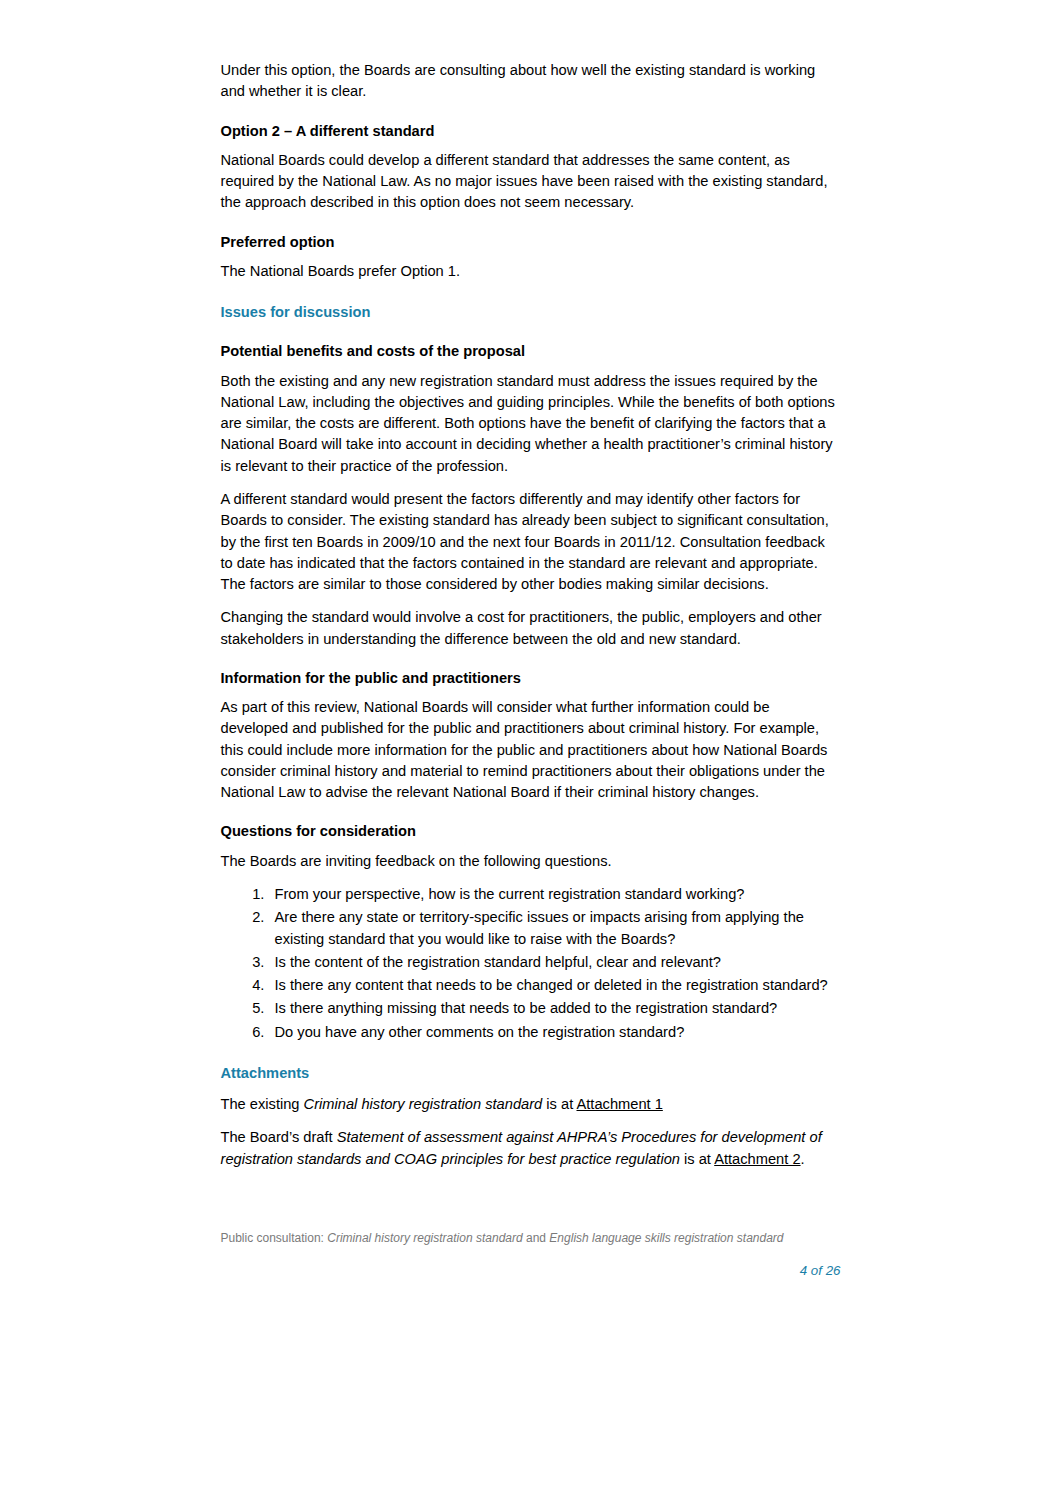Under this option, the Boards are consulting about how well the existing standard is working and whether it is clear.
Option 2 – A different standard
National Boards could develop a different standard that addresses the same content, as required by the National Law. As no major issues have been raised with the existing standard, the approach described in this option does not seem necessary.
Preferred option
The National Boards prefer Option 1.
Issues for discussion
Potential benefits and costs of the proposal
Both the existing and any new registration standard must address the issues required by the National Law, including the objectives and guiding principles. While the benefits of both options are similar, the costs are different. Both options have the benefit of clarifying the factors that a National Board will take into account in deciding whether a health practitioner’s criminal history is relevant to their practice of the profession.
A different standard would present the factors differently and may identify other factors for Boards to consider. The existing standard has already been subject to significant consultation, by the first ten Boards in 2009/10 and the next four Boards in 2011/12. Consultation feedback to date has indicated that the factors contained in the standard are relevant and appropriate. The factors are similar to those considered by other bodies making similar decisions.
Changing the standard would involve a cost for practitioners, the public, employers and other stakeholders in understanding the difference between the old and new standard.
Information for the public and practitioners
As part of this review, National Boards will consider what further information could be developed and published for the public and practitioners about criminal history. For example, this could include more information for the public and practitioners about how National Boards consider criminal history and material to remind practitioners about their obligations under the National Law to advise the relevant National Board if their criminal history changes.
Questions for consideration
The Boards are inviting feedback on the following questions.
From your perspective, how is the current registration standard working?
Are there any state or territory-specific issues or impacts arising from applying the existing standard that you would like to raise with the Boards?
Is the content of the registration standard helpful, clear and relevant?
Is there any content that needs to be changed or deleted in the registration standard?
Is there anything missing that needs to be added to the registration standard?
Do you have any other comments on the registration standard?
Attachments
The existing Criminal history registration standard is at Attachment 1
The Board’s draft Statement of assessment against AHPRA’s Procedures for development of registration standards and COAG principles for best practice regulation is at Attachment 2.
Public consultation: Criminal history registration standard and English language skills registration standard
4 of 26